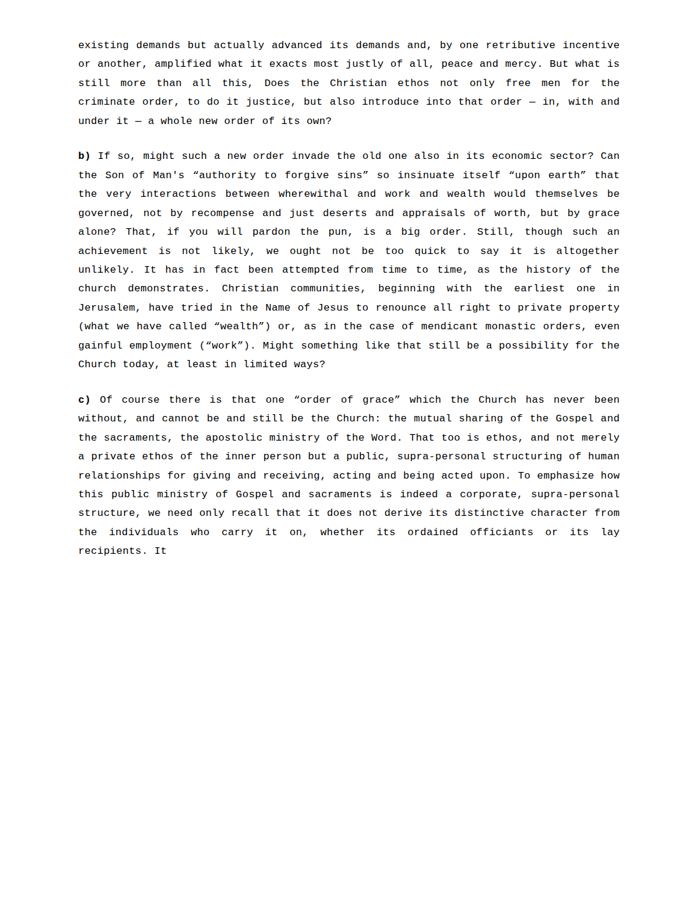existing demands but actually advanced its demands and, by one retributive incentive or another, amplified what it exacts most justly of all, peace and mercy. But what is still more than all this, Does the Christian ethos not only free men for the criminate order, to do it justice, but also introduce into that order — in, with and under it — a whole new order of its own?
b) If so, might such a new order invade the old one also in its economic sector? Can the Son of Man's “authority to forgive sins” so insinuate itself “upon earth” that the very interactions between wherewithal and work and wealth would themselves be governed, not by recompense and just deserts and appraisals of worth, but by grace alone? That, if you will pardon the pun, is a big order. Still, though such an achievement is not likely, we ought not be too quick to say it is altogether unlikely. It has in fact been attempted from time to time, as the history of the church demonstrates. Christian communities, beginning with the earliest one in Jerusalem, have tried in the Name of Jesus to renounce all right to private property (what we have called “wealth”) or, as in the case of mendicant monastic orders, even gainful employment (“work”). Might something like that still be a possibility for the Church today, at least in limited ways?
c) Of course there is that one “order of grace” which the Church has never been without, and cannot be and still be the Church: the mutual sharing of the Gospel and the sacraments, the apostolic ministry of the Word. That too is ethos, and not merely a private ethos of the inner person but a public, supra-personal structuring of human relationships for giving and receiving, acting and being acted upon. To emphasize how this public ministry of Gospel and sacraments is indeed a corporate, supra-personal structure, we need only recall that it does not derive its distinctive character from the individuals who carry it on, whether its ordained officiants or its lay recipients. It